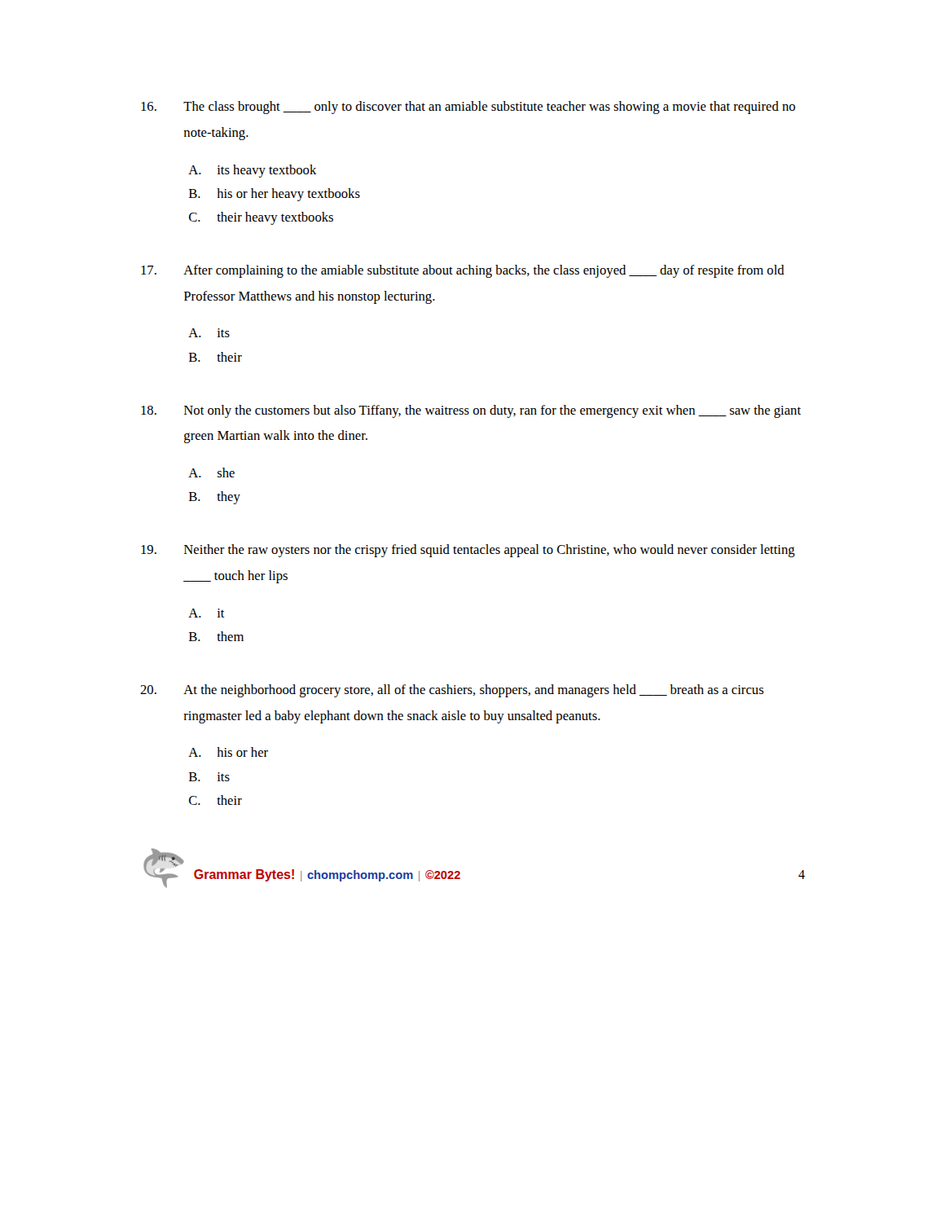The class brought ____ only to discover that an amiable substitute teacher was showing a movie that required no note-taking.
its heavy textbook
his or her heavy textbooks
their heavy textbooks
After complaining to the amiable substitute about aching backs, the class enjoyed ____ day of respite from old Professor Matthews and his nonstop lecturing.
its
their
Not only the customers but also Tiffany, the waitress on duty, ran for the emergency exit when ____ saw the giant green Martian walk into the diner.
she
they
Neither the raw oysters nor the crispy fried squid tentacles appeal to Christine, who would never consider letting ____ touch her lips
it
them
At the neighborhood grocery store, all of the cashiers, shoppers, and managers held ____ breath as a circus ringmaster led a baby elephant down the snack aisle to buy unsalted peanuts.
his or her
its
their
🦈 Grammar Bytes! | chompchomp.com | ©2022
4